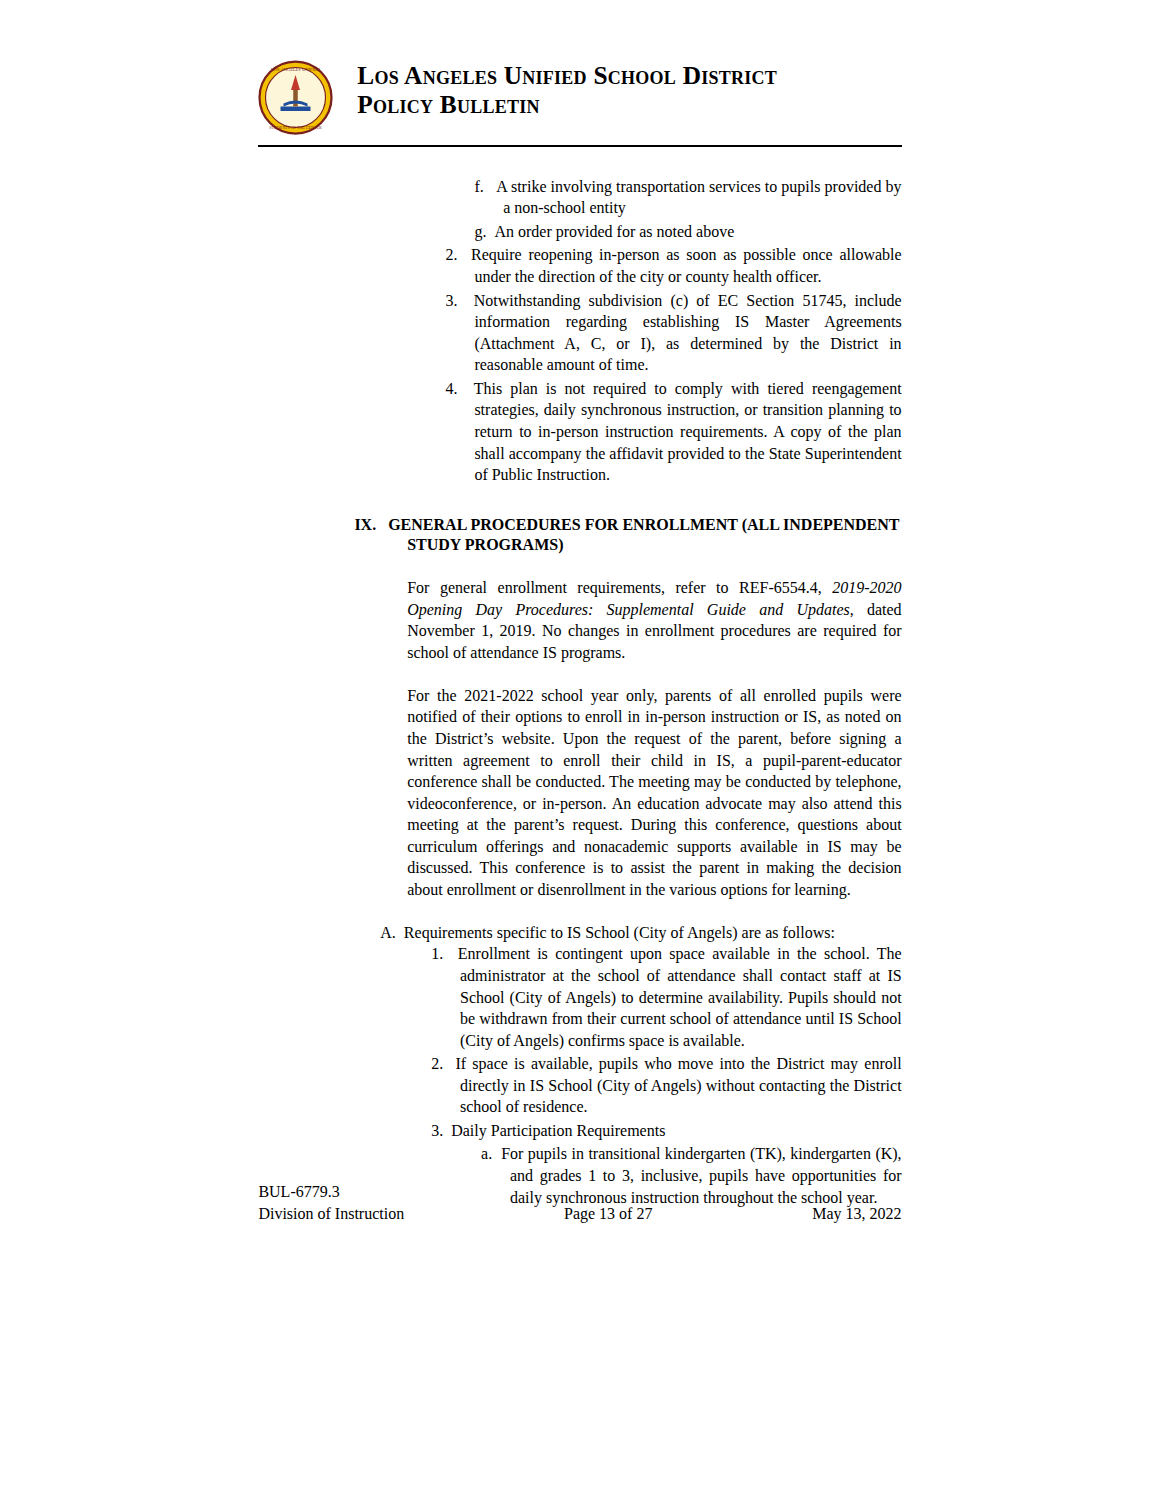LOS ANGELES UNIFIED STUDENTS AT THE CENTER
Los Angeles Unified School District
Policy Bulletin
f. A strike involving transportation services to pupils provided by a non-school entity
g. An order provided for as noted above
2. Require reopening in-person as soon as possible once allowable under the direction of the city or county health officer.
3. Notwithstanding subdivision (c) of EC Section 51745, include information regarding establishing IS Master Agreements (Attachment A, C, or I), as determined by the District in reasonable amount of time.
4. This plan is not required to comply with tiered reengagement strategies, daily synchronous instruction, or transition planning to return to in-person instruction requirements. A copy of the plan shall accompany the affidavit provided to the State Superintendent of Public Instruction.
IX. General Procedures for Enrollment (All Independent Study Programs)
For general enrollment requirements, refer to REF-6554.4, 2019-2020 Opening Day Procedures: Supplemental Guide and Updates, dated November 1, 2019. No changes in enrollment procedures are required for school of attendance IS programs.
For the 2021-2022 school year only, parents of all enrolled pupils were notified of their options to enroll in in-person instruction or IS, as noted on the District’s website. Upon the request of the parent, before signing a written agreement to enroll their child in IS, a pupil-parent-educator conference shall be conducted. The meeting may be conducted by telephone, videoconference, or in-person. An education advocate may also attend this meeting at the parent’s request. During this conference, questions about curriculum offerings and nonacademic supports available in IS may be discussed. This conference is to assist the parent in making the decision about enrollment or disenrollment in the various options for learning.
A. Requirements specific to IS School (City of Angels) are as follows:
1. Enrollment is contingent upon space available in the school. The administrator at the school of attendance shall contact staff at IS School (City of Angels) to determine availability. Pupils should not be withdrawn from their current school of attendance until IS School (City of Angels) confirms space is available.
2. If space is available, pupils who move into the District may enroll directly in IS School (City of Angels) without contacting the District school of residence.
3. Daily Participation Requirements
a. For pupils in transitional kindergarten (TK), kindergarten (K), and grades 1 to 3, inclusive, pupils have opportunities for daily synchronous instruction throughout the school year.
BUL-6779.3
Division of Instruction
Page 13 of 27
May 13, 2022